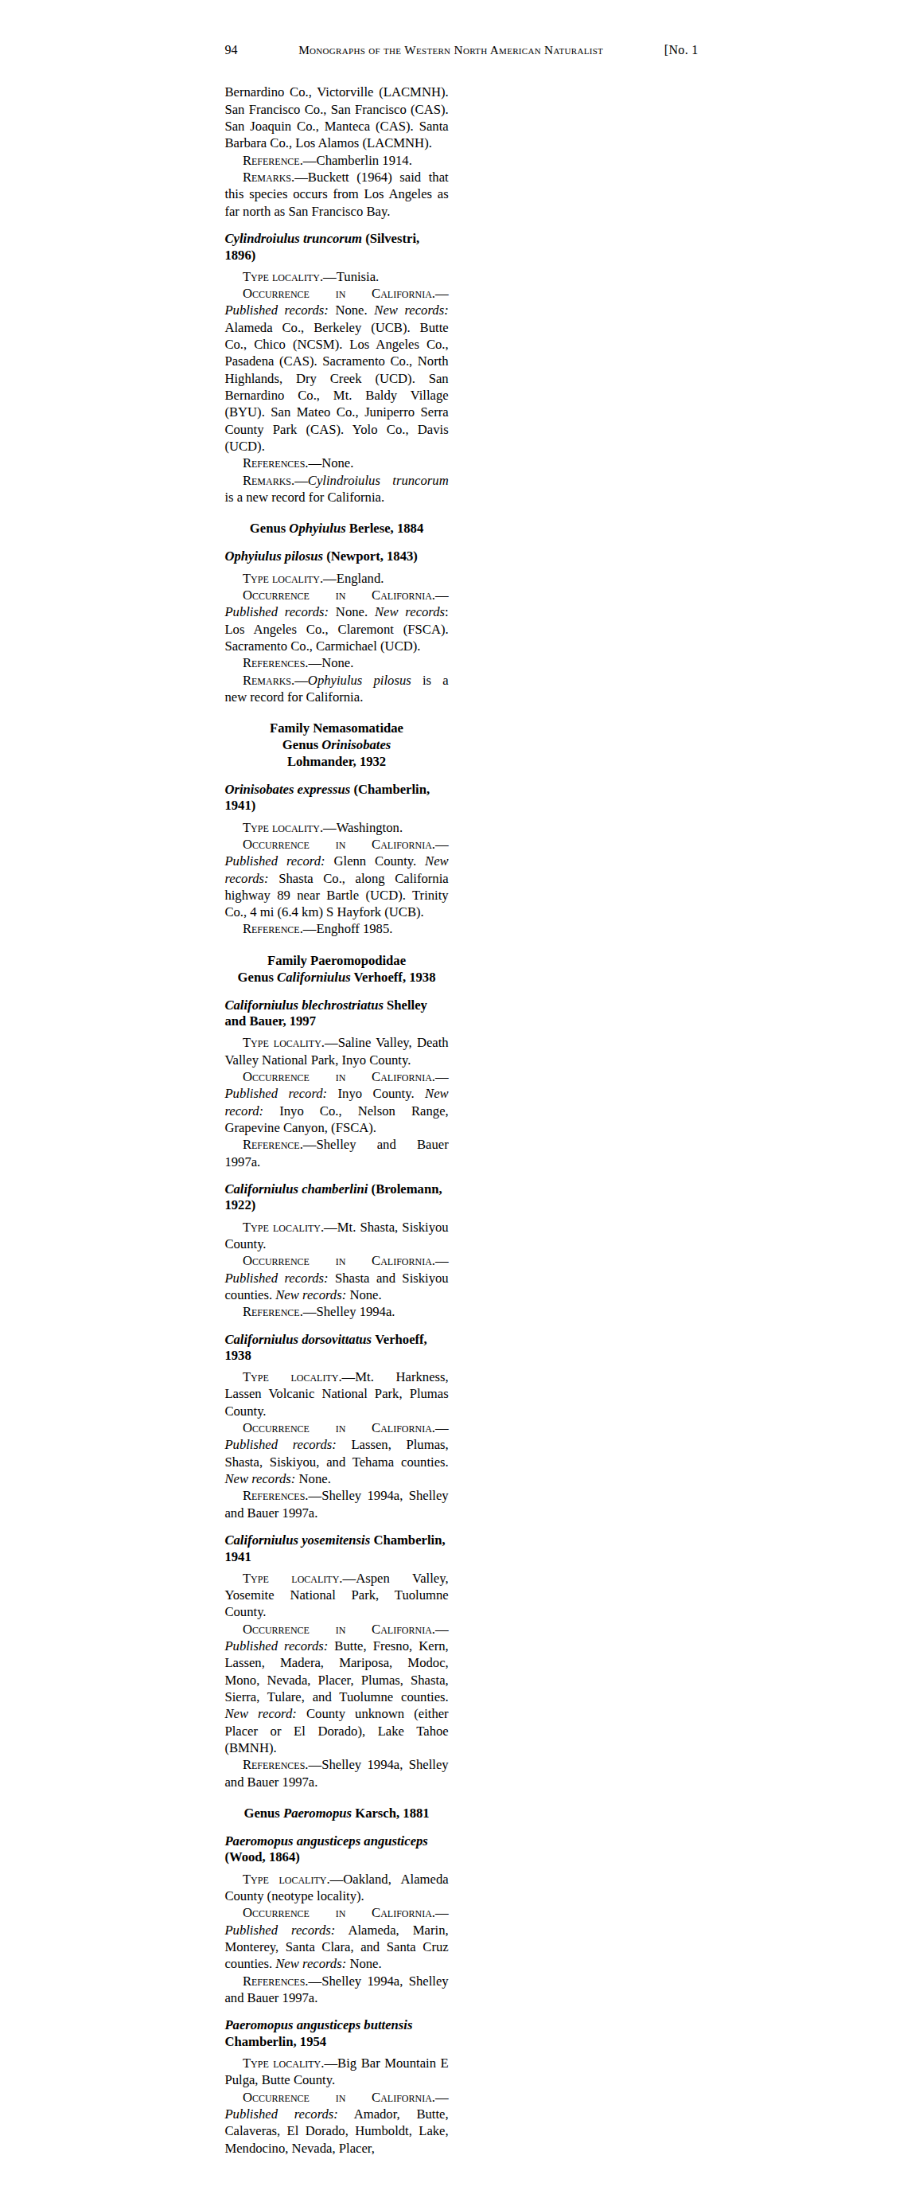94 Monographs of the Western North American Naturalist [No. 1
Bernardino Co., Victorville (LACMNH). San Francisco Co., San Francisco (CAS). San Joaquin Co., Manteca (CAS). Santa Barbara Co., Los Alamos (LACMNH).
Reference.—Chamberlin 1914.
Remarks.—Buckett (1964) said that this species occurs from Los Angeles as far north as San Francisco Bay.
Cylindroiulus truncorum (Silvestri, 1896)
Type locality.—Tunisia.
Occurrence in California.—Published records: None. New records: Alameda Co., Berkeley (UCB). Butte Co., Chico (NCSM). Los Angeles Co., Pasadena (CAS). Sacramento Co., North Highlands, Dry Creek (UCD). San Bernardino Co., Mt. Baldy Village (BYU). San Mateo Co., Juniperro Serra County Park (CAS). Yolo Co., Davis (UCD).
References.—None.
Remarks.—Cylindroiulus truncorum is a new record for California.
Genus Ophyiulus Berlese, 1884
Ophyiulus pilosus (Newport, 1843)
Type locality.—England.
Occurrence in California.—Published records: None. New records: Los Angeles Co., Claremont (FSCA). Sacramento Co., Carmichael (UCD).
References.—None.
Remarks.—Ophyiulus pilosus is a new record for California.
Family Nemasomatidae
Genus Orinisobates
Lohmander, 1932
Orinisobates expressus (Chamberlin, 1941)
Type locality.—Washington.
Occurrence in California.—Published record: Glenn County. New records: Shasta Co., along California highway 89 near Bartle (UCD). Trinity Co., 4 mi (6.4 km) S Hayfork (UCB).
Reference.—Enghoff 1985.
Family Paeromopodidae
Genus Californiulus Verhoeff, 1938
Californiulus blechrostriatus Shelley and Bauer, 1997
Type locality.—Saline Valley, Death Valley National Park, Inyo County.
Occurrence in California.—Published record: Inyo County. New record: Inyo Co., Nelson Range, Grapevine Canyon, (FSCA).
Reference.—Shelley and Bauer 1997a.
Californiulus chamberlini (Brolemann, 1922)
Type locality.—Mt. Shasta, Siskiyou County.
Occurrence in California.—Published records: Shasta and Siskiyou counties. New records: None.
Reference.—Shelley 1994a.
Californiulus dorsovittatus Verhoeff, 1938
Type locality.—Mt. Harkness, Lassen Volcanic National Park, Plumas County.
Occurrence in California.—Published records: Lassen, Plumas, Shasta, Siskiyou, and Tehama counties. New records: None.
References.—Shelley 1994a, Shelley and Bauer 1997a.
Californiulus yosemitensis Chamberlin, 1941
Type locality.—Aspen Valley, Yosemite National Park, Tuolumne County.
Occurrence in California.—Published records: Butte, Fresno, Kern, Lassen, Madera, Mariposa, Modoc, Mono, Nevada, Placer, Plumas, Shasta, Sierra, Tulare, and Tuolumne counties. New record: County unknown (either Placer or El Dorado), Lake Tahoe (BMNH).
References.—Shelley 1994a, Shelley and Bauer 1997a.
Genus Paeromopus Karsch, 1881
Paeromopus angusticeps angusticeps (Wood, 1864)
Type locality.—Oakland, Alameda County (neotype locality).
Occurrence in California.—Published records: Alameda, Marin, Monterey, Santa Clara, and Santa Cruz counties. New records: None.
References.—Shelley 1994a, Shelley and Bauer 1997a.
Paeromopus angusticeps buttensis Chamberlin, 1954
Type locality.—Big Bar Mountain E Pulga, Butte County.
Occurrence in California.—Published records: Amador, Butte, Calaveras, El Dorado, Humboldt, Lake, Mendocino, Nevada, Placer,